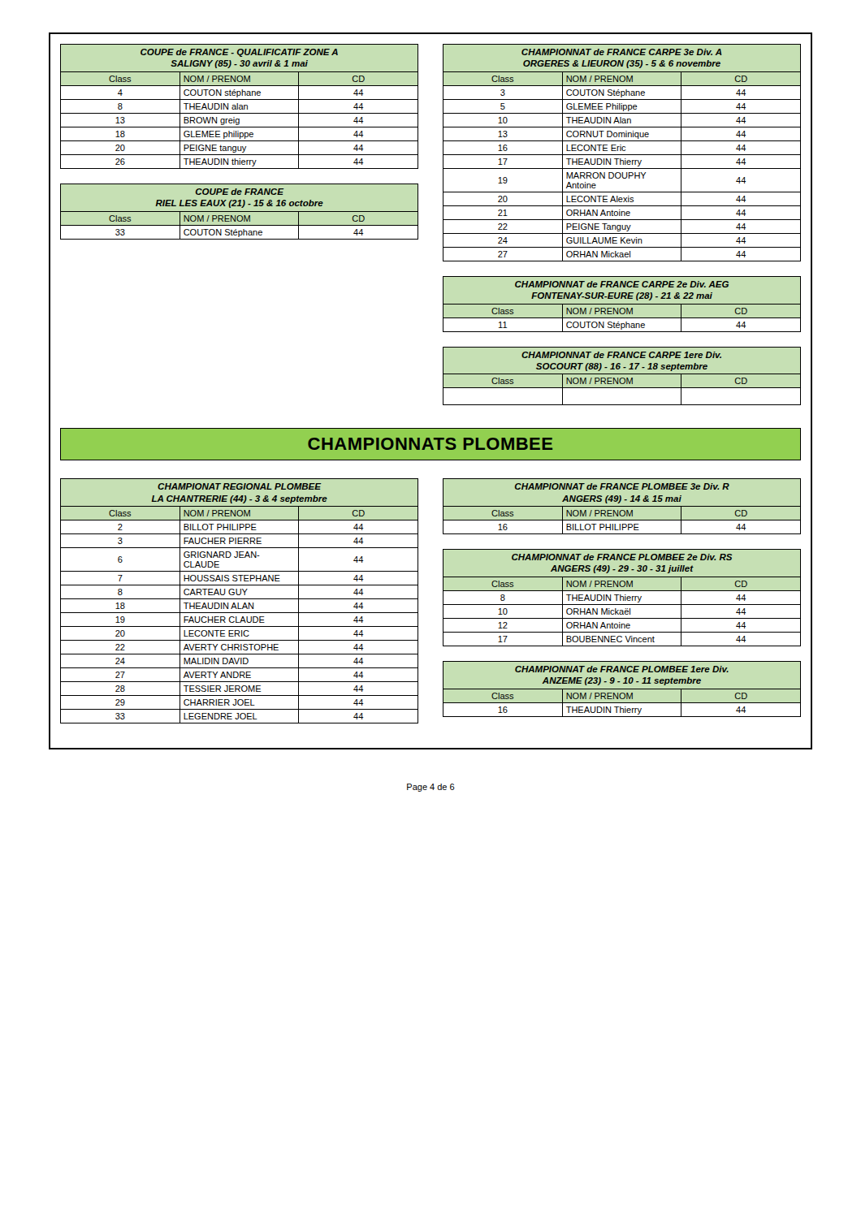| COUPE de FRANCE - QUALIFICATIF ZONE A SALIGNY (85) - 30 avril & 1 mai |
| Class | NOM / PRENOM | CD |
| 4 | COUTON stéphane | 44 |
| 8 | THEAUDIN alan | 44 |
| 13 | BROWN greig | 44 |
| 18 | GLEMEE philippe | 44 |
| 20 | PEIGNE tanguy | 44 |
| 26 | THEAUDIN thierry | 44 |
| COUPE de FRANCE RIEL LES EAUX (21) - 15 & 16 octobre |
| Class | NOM / PRENOM | CD |
| 33 | COUTON Stéphane | 44 |
| CHAMPIONNAT de FRANCE CARPE 3e Div. A ORGERES & LIEURON (35) - 5 & 6 novembre |
| Class | NOM / PRENOM | CD |
| 3 | COUTON Stéphane | 44 |
| 5 | GLEMEE Philippe | 44 |
| 10 | THEAUDIN Alan | 44 |
| 13 | CORNUT Dominique | 44 |
| 16 | LECONTE Eric | 44 |
| 17 | THEAUDIN Thierry | 44 |
| 19 | MARRON DOUPHY Antoine | 44 |
| 20 | LECONTE Alexis | 44 |
| 21 | ORHAN Antoine | 44 |
| 22 | PEIGNE Tanguy | 44 |
| 24 | GUILLAUME Kevin | 44 |
| 27 | ORHAN Mickael | 44 |
| CHAMPIONNAT de FRANCE CARPE 2e Div. AEG FONTENAY-SUR-EURE (28) - 21 & 22 mai |
| Class | NOM / PRENOM | CD |
| 11 | COUTON Stéphane | 44 |
| CHAMPIONNAT de FRANCE CARPE 1ere Div. SOCOURT (88) - 16 - 17 - 18 septembre |
| Class | NOM / PRENOM | CD |
CHAMPIONNATS PLOMBEE
| CHAMPIONAT REGIONAL PLOMBEE LA CHANTRERIE (44) - 3 & 4 septembre |
| Class | NOM / PRENOM | CD |
| 2 | BILLOT PHILIPPE | 44 |
| 3 | FAUCHER PIERRE | 44 |
| 6 | GRIGNARD JEAN-CLAUDE | 44 |
| 7 | HOUSSAIS STEPHANE | 44 |
| 8 | CARTEAU GUY | 44 |
| 18 | THEAUDIN ALAN | 44 |
| 19 | FAUCHER CLAUDE | 44 |
| 20 | LECONTE ERIC | 44 |
| 22 | AVERTY CHRISTOPHE | 44 |
| 24 | MALIDIN DAVID | 44 |
| 27 | AVERTY ANDRE | 44 |
| 28 | TESSIER JEROME | 44 |
| 29 | CHARRIER JOEL | 44 |
| 33 | LEGENDRE JOEL | 44 |
| CHAMPIONNAT de FRANCE PLOMBEE 3e Div. R ANGERS (49) - 14 & 15 mai |
| Class | NOM / PRENOM | CD |
| 16 | BILLOT PHILIPPE | 44 |
| CHAMPIONNAT de FRANCE PLOMBEE 2e Div. RS ANGERS (49) - 29 - 30 - 31 juillet |
| Class | NOM / PRENOM | CD |
| 8 | THEAUDIN Thierry | 44 |
| 10 | ORHAN Mickaël | 44 |
| 12 | ORHAN Antoine | 44 |
| 17 | BOUBENNEC Vincent | 44 |
| CHAMPIONNAT de FRANCE PLOMBEE 1ere Div. ANZEME (23) - 9 - 10 - 11 septembre |
| Class | NOM / PRENOM | CD |
| 16 | THEAUDIN Thierry | 44 |
Page 4 de 6